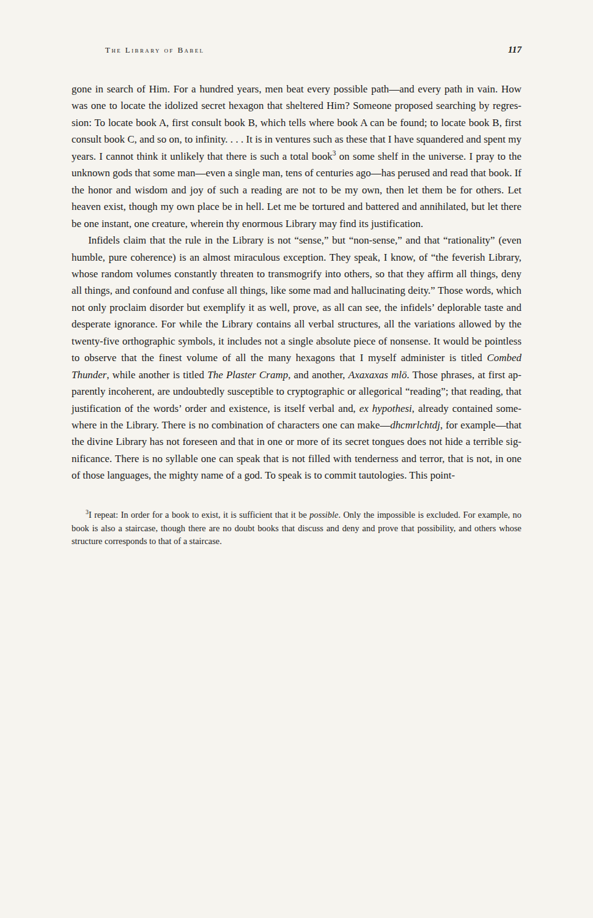The Library of Babel 117
gone in search of Him. For a hundred years, men beat every possible path—and every path in vain. How was one to locate the idolized secret hexagon that sheltered Him? Someone proposed searching by regression: To locate book A, first consult book B, which tells where book A can be found; to locate book B, first consult book C, and so on, to infinity. . . . It is in ventures such as these that I have squandered and spent my years. I cannot think it unlikely that there is such a total book3 on some shelf in the universe. I pray to the unknown gods that some man—even a single man, tens of centuries ago—has perused and read that book. If the honor and wisdom and joy of such a reading are not to be my own, then let them be for others. Let heaven exist, though my own place be in hell. Let me be tortured and battered and annihilated, but let there be one instant, one creature, wherein thy enormous Library may find its justification.
Infidels claim that the rule in the Library is not “sense,” but “non-sense,” and that “rationality” (even humble, pure coherence) is an almost miraculous exception. They speak, I know, of “the feverish Library, whose random volumes constantly threaten to transmogrify into others, so that they affirm all things, deny all things, and confound and confuse all things, like some mad and hallucinating deity.” Those words, which not only proclaim disorder but exemplify it as well, prove, as all can see, the infidels’ deplorable taste and desperate ignorance. For while the Library contains all verbal structures, all the variations allowed by the twenty-five orthographic symbols, it includes not a single absolute piece of nonsense. It would be pointless to observe that the finest volume of all the many hexagons that I myself administer is titled Combed Thunder, while another is titled The Plaster Cramp, and another, Axaxaxas mlö. Those phrases, at first apparently incoherent, are undoubtedly susceptible to cryptographic or allegorical “reading”; that reading, that justification of the words’ order and existence, is itself verbal and, ex hypothesi, already contained somewhere in the Library. There is no combination of characters one can make—dhcmrlchtdj, for example—that the divine Library has not foreseen and that in one or more of its secret tongues does not hide a terrible significance. There is no syllable one can speak that is not filled with tenderness and terror, that is not, in one of those languages, the mighty name of a god. To speak is to commit tautologies. This point-
3I repeat: In order for a book to exist, it is sufficient that it be possible. Only the impossible is excluded. For example, no book is also a staircase, though there are no doubt books that discuss and deny and prove that possibility, and others whose structure corresponds to that of a staircase.